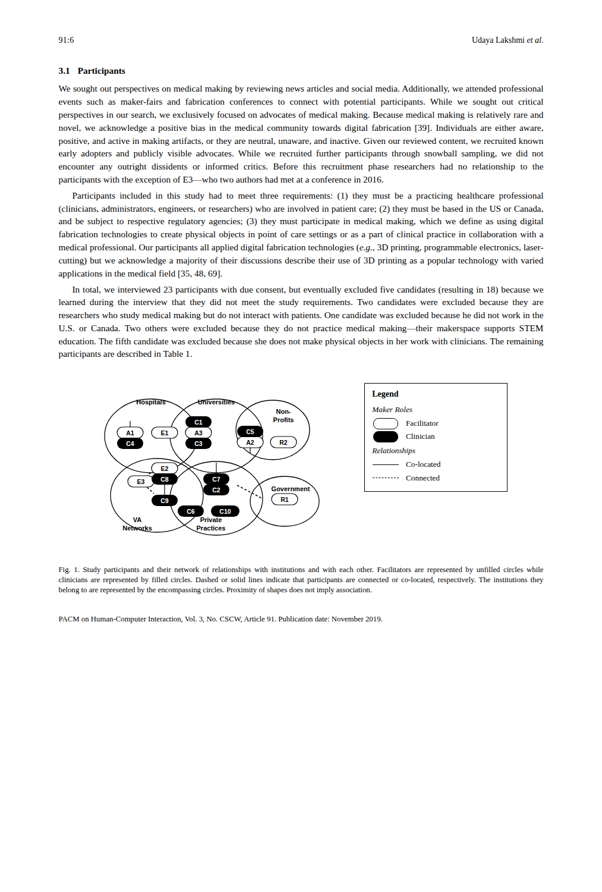91:6 Udaya Lakshmi et al.
3.1 Participants
We sought out perspectives on medical making by reviewing news articles and social media. Additionally, we attended professional events such as maker-fairs and fabrication conferences to connect with potential participants. While we sought out critical perspectives in our search, we exclusively focused on advocates of medical making. Because medical making is relatively rare and novel, we acknowledge a positive bias in the medical community towards digital fabrication [39]. Individuals are either aware, positive, and active in making artifacts, or they are neutral, unaware, and inactive. Given our reviewed content, we recruited known early adopters and publicly visible advocates. While we recruited further participants through snowball sampling, we did not encounter any outright dissidents or informed critics. Before this recruitment phase researchers had no relationship to the participants with the exception of E3—who two authors had met at a conference in 2016.
Participants included in this study had to meet three requirements: (1) they must be a practicing healthcare professional (clinicians, administrators, engineers, or researchers) who are involved in patient care; (2) they must be based in the US or Canada, and be subject to respective regulatory agencies; (3) they must participate in medical making, which we define as using digital fabrication technologies to create physical objects in point of care settings or as a part of clinical practice in collaboration with a medical professional. Our participants all applied digital fabrication technologies (e.g., 3D printing, programmable electronics, laser-cutting) but we acknowledge a majority of their discussions describe their use of 3D printing as a popular technology with varied applications in the medical field [35, 48, 69].
In total, we interviewed 23 participants with due consent, but eventually excluded five candidates (resulting in 18) because we learned during the interview that they did not meet the study requirements. Two candidates were excluded because they are researchers who study medical making but do not interact with patients. One candidate was excluded because he did not work in the U.S. or Canada. Two others were excluded because they do not practice medical making—their makerspace supports STEM education. The fifth candidate was excluded because she does not make physical objects in her work with clinicians. The remaining participants are described in Table 1.
Hospitals Universities Non- Profits VA Networks Private Practices Government A1 E1 A3 A2 R2 E2 E3 R1 C1 C3 C4 C5 C8 C9 C7 C2 C6 C10
Legend
Maker Roles
Facilitator
Clinician
Relationships
Co-located
Connected
Fig. 1. Study participants and their network of relationships with institutions and with each other. Facilitators are represented by unfilled circles while clinicians are represented by filled circles. Dashed or solid lines indicate that participants are connected or co-located, respectively. The institutions they belong to are represented by the encompassing circles. Proximity of shapes does not imply association.
PACM on Human-Computer Interaction, Vol. 3, No. CSCW, Article 91. Publication date: November 2019.